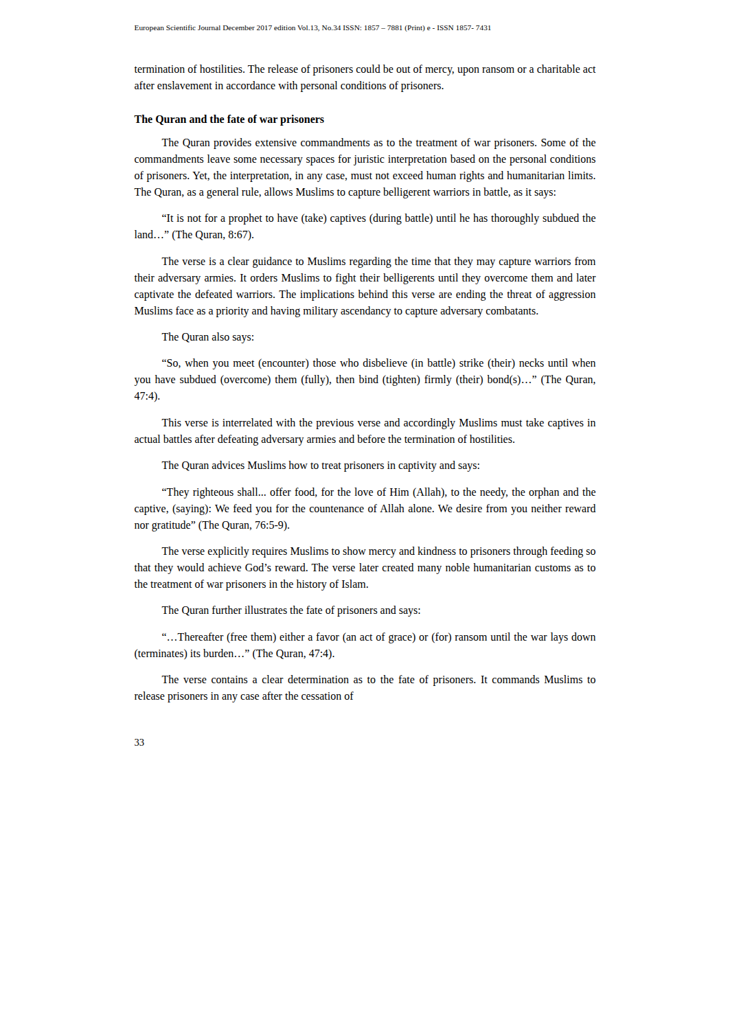European Scientific Journal December 2017 edition Vol.13, No.34 ISSN: 1857 – 7881 (Print) e - ISSN 1857- 7431
termination of hostilities. The release of prisoners could be out of mercy, upon ransom or a charitable act after enslavement in accordance with personal conditions of prisoners.
The Quran and the fate of war prisoners
The Quran provides extensive commandments as to the treatment of war prisoners. Some of the commandments leave some necessary spaces for juristic interpretation based on the personal conditions of prisoners. Yet, the interpretation, in any case, must not exceed human rights and humanitarian limits. The Quran, as a general rule, allows Muslims to capture belligerent warriors in battle, as it says:
“It is not for a prophet to have (take) captives (during battle) until he has thoroughly subdued the land…” (The Quran, 8:67).
The verse is a clear guidance to Muslims regarding the time that they may capture warriors from their adversary armies. It orders Muslims to fight their belligerents until they overcome them and later captivate the defeated warriors. The implications behind this verse are ending the threat of aggression Muslims face as a priority and having military ascendancy to capture adversary combatants.
The Quran also says:
“So, when you meet (encounter) those who disbelieve (in battle) strike (their) necks until when you have subdued (overcome) them (fully), then bind (tighten) firmly (their) bond(s)…” (The Quran, 47:4).
This verse is interrelated with the previous verse and accordingly Muslims must take captives in actual battles after defeating adversary armies and before the termination of hostilities.
The Quran advices Muslims how to treat prisoners in captivity and says:
“They righteous shall... offer food, for the love of Him (Allah), to the needy, the orphan and the captive, (saying): We feed you for the countenance of Allah alone. We desire from you neither reward nor gratitude” (The Quran, 76:5-9).
The verse explicitly requires Muslims to show mercy and kindness to prisoners through feeding so that they would achieve God’s reward. The verse later created many noble humanitarian customs as to the treatment of war prisoners in the history of Islam.
The Quran further illustrates the fate of prisoners and says:
“…Thereafter (free them) either a favor (an act of grace) or (for) ransom until the war lays down (terminates) its burden…” (The Quran, 47:4).
The verse contains a clear determination as to the fate of prisoners. It commands Muslims to release prisoners in any case after the cessation of
33